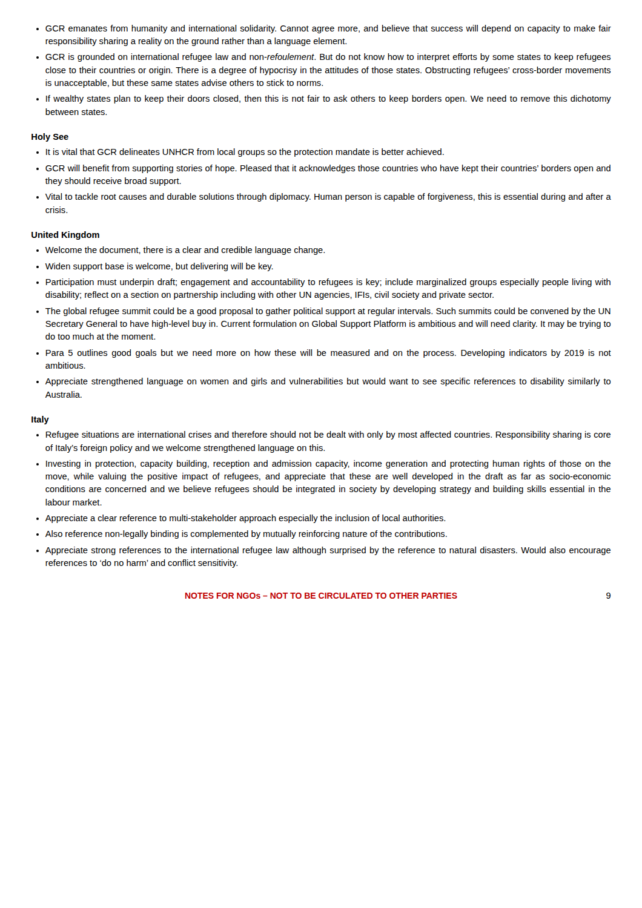GCR emanates from humanity and international solidarity. Cannot agree more, and believe that success will depend on capacity to make fair responsibility sharing a reality on the ground rather than a language element.
GCR is grounded on international refugee law and non-refoulement. But do not know how to interpret efforts by some states to keep refugees close to their countries or origin. There is a degree of hypocrisy in the attitudes of those states. Obstructing refugees’ cross-border movements is unacceptable, but these same states advise others to stick to norms.
If wealthy states plan to keep their doors closed, then this is not fair to ask others to keep borders open. We need to remove this dichotomy between states.
Holy See
It is vital that GCR delineates UNHCR from local groups so the protection mandate is better achieved.
GCR will benefit from supporting stories of hope. Pleased that it acknowledges those countries who have kept their countries’ borders open and they should receive broad support.
Vital to tackle root causes and durable solutions through diplomacy. Human person is capable of forgiveness, this is essential during and after a crisis.
United Kingdom
Welcome the document, there is a clear and credible language change.
Widen support base is welcome, but delivering will be key.
Participation must underpin draft; engagement and accountability to refugees is key; include marginalized groups especially people living with disability; reflect on a section on partnership including with other UN agencies, IFIs, civil society and private sector.
The global refugee summit could be a good proposal to gather political support at regular intervals. Such summits could be convened by the UN Secretary General to have high-level buy in. Current formulation on Global Support Platform is ambitious and will need clarity. It may be trying to do too much at the moment.
Para 5 outlines good goals but we need more on how these will be measured and on the process. Developing indicators by 2019 is not ambitious.
Appreciate strengthened language on women and girls and vulnerabilities but would want to see specific references to disability similarly to Australia.
Italy
Refugee situations are international crises and therefore should not be dealt with only by most affected countries. Responsibility sharing is core of Italy’s foreign policy and we welcome strengthened language on this.
Investing in protection, capacity building, reception and admission capacity, income generation and protecting human rights of those on the move, while valuing the positive impact of refugees, and appreciate that these are well developed in the draft as far as socio-economic conditions are concerned and we believe refugees should be integrated in society by developing strategy and building skills essential in the labour market.
Appreciate a clear reference to multi-stakeholder approach especially the inclusion of local authorities.
Also reference non-legally binding is complemented by mutually reinforcing nature of the contributions.
Appreciate strong references to the international refugee law although surprised by the reference to natural disasters. Would also encourage references to ‘do no harm’ and conflict sensitivity.
NOTES FOR NGOs – NOT TO BE CIRCULATED TO OTHER PARTIES 9